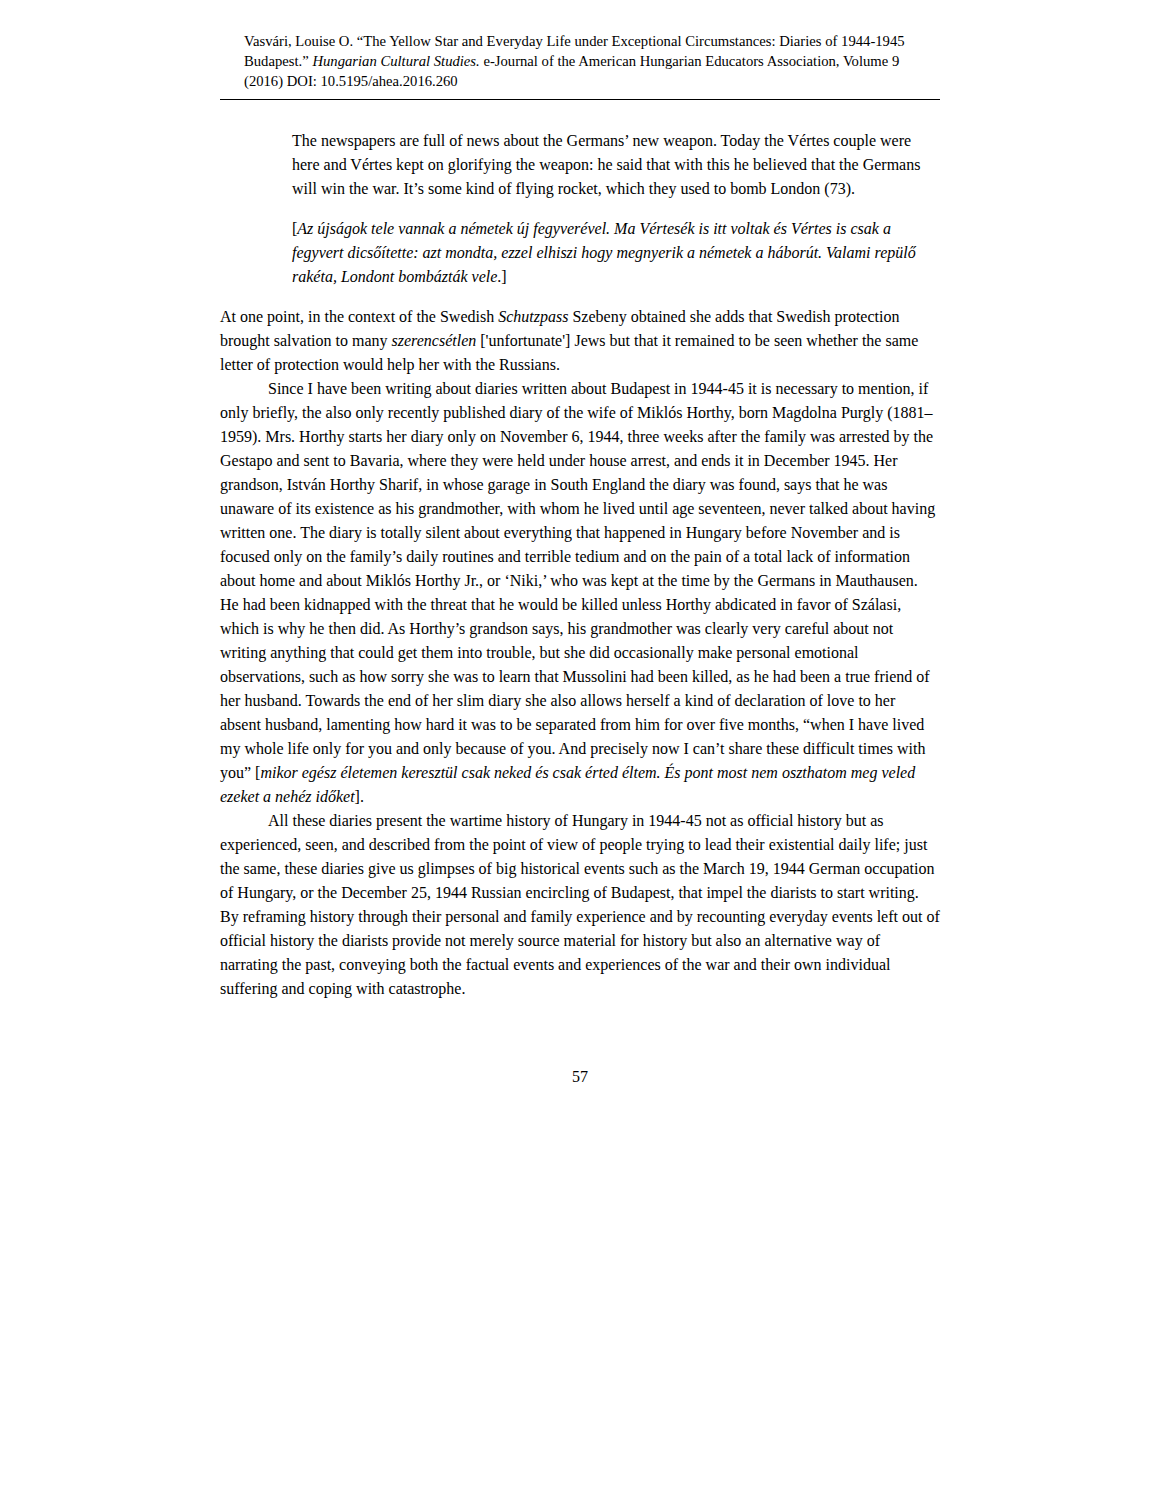Vasvári, Louise O. “The Yellow Star and Everyday Life under Exceptional Circumstances: Diaries of 1944-1945 Budapest.” Hungarian Cultural Studies. e-Journal of the American Hungarian Educators Association, Volume 9 (2016) DOI: 10.5195/ahea.2016.260
The newspapers are full of news about the Germans’ new weapon. Today the Vértes couple were here and Vértes kept on glorifying the weapon: he said that with this he believed that the Germans will win the war. It’s some kind of flying rocket, which they used to bomb London (73).
[Az újságok tele vannak a németek új fegyverével. Ma Vértesék is itt voltak és Vértes is csak a fegyvert dicsőítette: azt mondta, ezzel elhiszi hogy megnyerik a németek a háborút. Valami repülő rakéta, Londont bombázták vele.]
At one point, in the context of the Swedish Schutzpass Szebeny obtained she adds that Swedish protection brought salvation to many szerencsétlen ['unfortunate'] Jews but that it remained to be seen whether the same letter of protection would help her with the Russians.
Since I have been writing about diaries written about Budapest in 1944-45 it is necessary to mention, if only briefly, the also only recently published diary of the wife of Miklós Horthy, born Magdolna Purgly (1881–1959). Mrs. Horthy starts her diary only on November 6, 1944, three weeks after the family was arrested by the Gestapo and sent to Bavaria, where they were held under house arrest, and ends it in December 1945. Her grandson, István Horthy Sharif, in whose garage in South England the diary was found, says that he was unaware of its existence as his grandmother, with whom he lived until age seventeen, never talked about having written one. The diary is totally silent about everything that happened in Hungary before November and is focused only on the family’s daily routines and terrible tedium and on the pain of a total lack of information about home and about Miklós Horthy Jr., or ‘Niki,’ who was kept at the time by the Germans in Mauthausen. He had been kidnapped with the threat that he would be killed unless Horthy abdicated in favor of Szálasi, which is why he then did. As Horthy’s grandson says, his grandmother was clearly very careful about not writing anything that could get them into trouble, but she did occasionally make personal emotional observations, such as how sorry she was to learn that Mussolini had been killed, as he had been a true friend of her husband. Towards the end of her slim diary she also allows herself a kind of declaration of love to her absent husband, lamenting how hard it was to be separated from him for over five months, “when I have lived my whole life only for you and only because of you. And precisely now I can’t share these difficult times with you” [mikor egész életemen keresztül csak neked és csak érted éltem. És pont most nem oszthatom meg veled ezeket a nehéz időket].
All these diaries present the wartime history of Hungary in 1944-45 not as official history but as experienced, seen, and described from the point of view of people trying to lead their existential daily life; just the same, these diaries give us glimpses of big historical events such as the March 19, 1944 German occupation of Hungary, or the December 25, 1944 Russian encircling of Budapest, that impel the diarists to start writing. By reframing history through their personal and family experience and by recounting everyday events left out of official history the diarists provide not merely source material for history but also an alternative way of narrating the past, conveying both the factual events and experiences of the war and their own individual suffering and coping with catastrophe.
57